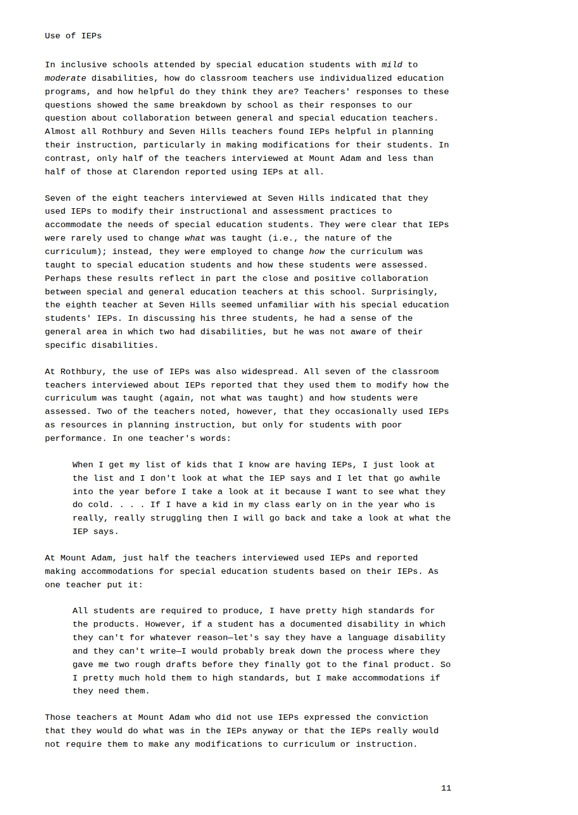Use of IEPs
In inclusive schools attended by special education students with mild to moderate disabilities, how do classroom teachers use individualized education programs, and how helpful do they think they are? Teachers' responses to these questions showed the same breakdown by school as their responses to our question about collaboration between general and special education teachers. Almost all Rothbury and Seven Hills teachers found IEPs helpful in planning their instruction, particularly in making modifications for their students. In contrast, only half of the teachers interviewed at Mount Adam and less than half of those at Clarendon reported using IEPs at all.
Seven of the eight teachers interviewed at Seven Hills indicated that they used IEPs to modify their instructional and assessment practices to accommodate the needs of special education students. They were clear that IEPs were rarely used to change what was taught (i.e., the nature of the curriculum); instead, they were employed to change how the curriculum was taught to special education students and how these students were assessed. Perhaps these results reflect in part the close and positive collaboration between special and general education teachers at this school. Surprisingly, the eighth teacher at Seven Hills seemed unfamiliar with his special education students' IEPs. In discussing his three students, he had a sense of the general area in which two had disabilities, but he was not aware of their specific disabilities.
At Rothbury, the use of IEPs was also widespread. All seven of the classroom teachers interviewed about IEPs reported that they used them to modify how the curriculum was taught (again, not what was taught) and how students were assessed. Two of the teachers noted, however, that they occasionally used IEPs as resources in planning instruction, but only for students with poor performance. In one teacher's words:
When I get my list of kids that I know are having IEPs, I just look at the list and I don't look at what the IEP says and I let that go awhile into the year before I take a look at it because I want to see what they do cold. . . . If I have a kid in my class early on in the year who is really, really struggling then I will go back and take a look at what the IEP says.
At Mount Adam, just half the teachers interviewed used IEPs and reported making accommodations for special education students based on their IEPs. As one teacher put it:
All students are required to produce, I have pretty high standards for the products. However, if a student has a documented disability in which they can't for whatever reason—let's say they have a language disability and they can't write—I would probably break down the process where they gave me two rough drafts before they finally got to the final product. So I pretty much hold them to high standards, but I make accommodations if they need them.
Those teachers at Mount Adam who did not use IEPs expressed the conviction that they would do what was in the IEPs anyway or that the IEPs really would not require them to make any modifications to curriculum or instruction.
11